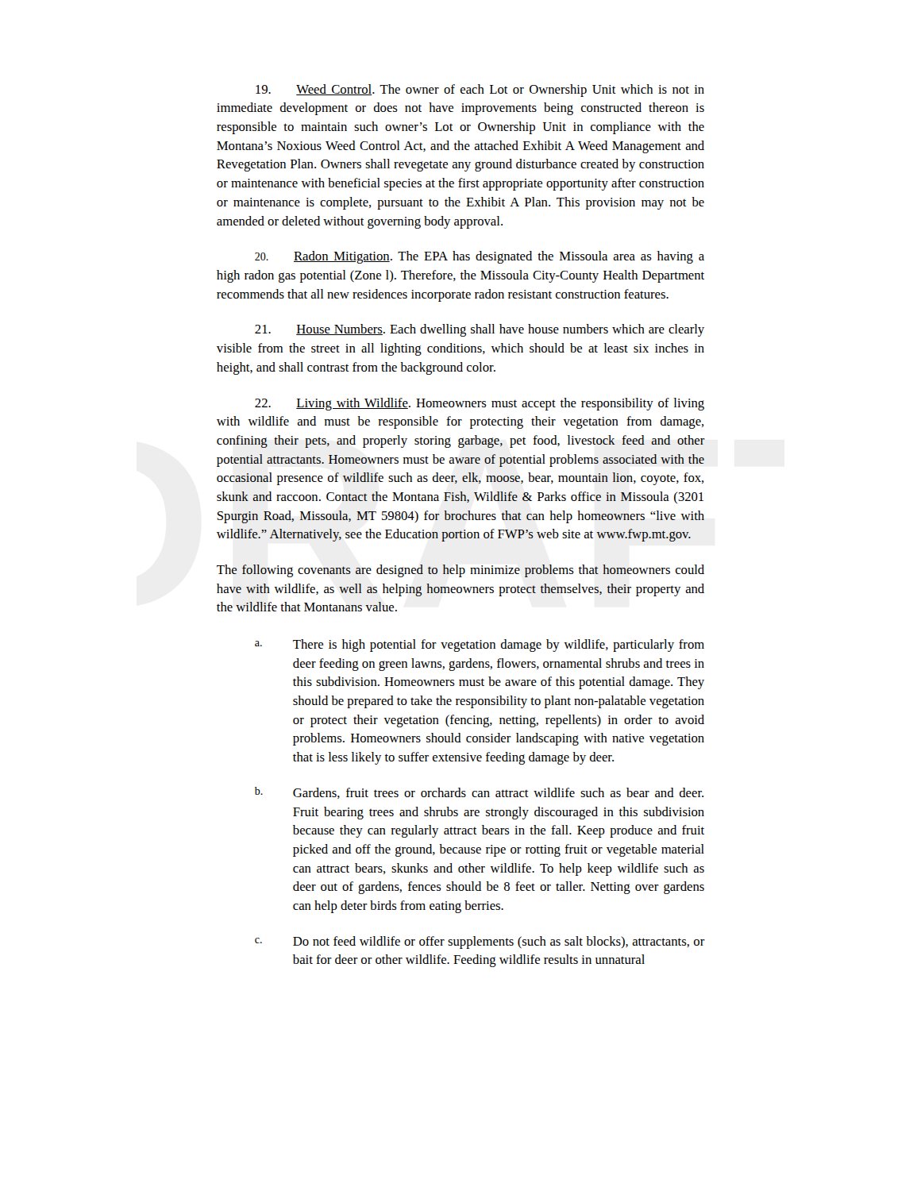DRAFT
19. Weed Control. The owner of each Lot or Ownership Unit which is not in immediate development or does not have improvements being constructed thereon is responsible to maintain such owner’s Lot or Ownership Unit in compliance with the Montana’s Noxious Weed Control Act, and the attached Exhibit A Weed Management and Revegetation Plan. Owners shall revegetate any ground disturbance created by construction or maintenance with beneficial species at the first appropriate opportunity after construction or maintenance is complete, pursuant to the Exhibit A Plan. This provision may not be amended or deleted without governing body approval.
20. Radon Mitigation. The EPA has designated the Missoula area as having a high radon gas potential (Zone l). Therefore, the Missoula City-County Health Department recommends that all new residences incorporate radon resistant construction features.
21. House Numbers. Each dwelling shall have house numbers which are clearly visible from the street in all lighting conditions, which should be at least six inches in height, and shall contrast from the background color.
22. Living with Wildlife. Homeowners must accept the responsibility of living with wildlife and must be responsible for protecting their vegetation from damage, confining their pets, and properly storing garbage, pet food, livestock feed and other potential attractants. Homeowners must be aware of potential problems associated with the occasional presence of wildlife such as deer, elk, moose, bear, mountain lion, coyote, fox, skunk and raccoon. Contact the Montana Fish, Wildlife & Parks office in Missoula (3201 Spurgin Road, Missoula, MT 59804) for brochures that can help homeowners “live with wildlife.” Alternatively, see the Education portion of FWP’s web site at www.fwp.mt.gov.
The following covenants are designed to help minimize problems that homeowners could have with wildlife, as well as helping homeowners protect themselves, their property and the wildlife that Montanans value.
a. There is high potential for vegetation damage by wildlife, particularly from deer feeding on green lawns, gardens, flowers, ornamental shrubs and trees in this subdivision. Homeowners must be aware of this potential damage. They should be prepared to take the responsibility to plant non-palatable vegetation or protect their vegetation (fencing, netting, repellents) in order to avoid problems. Homeowners should consider landscaping with native vegetation that is less likely to suffer extensive feeding damage by deer.
b. Gardens, fruit trees or orchards can attract wildlife such as bear and deer. Fruit bearing trees and shrubs are strongly discouraged in this subdivision because they can regularly attract bears in the fall. Keep produce and fruit picked and off the ground, because ripe or rotting fruit or vegetable material can attract bears, skunks and other wildlife. To help keep wildlife such as deer out of gardens, fences should be 8 feet or taller. Netting over gardens can help deter birds from eating berries.
c. Do not feed wildlife or offer supplements (such as salt blocks), attractants, or bait for deer or other wildlife. Feeding wildlife results in unnatural